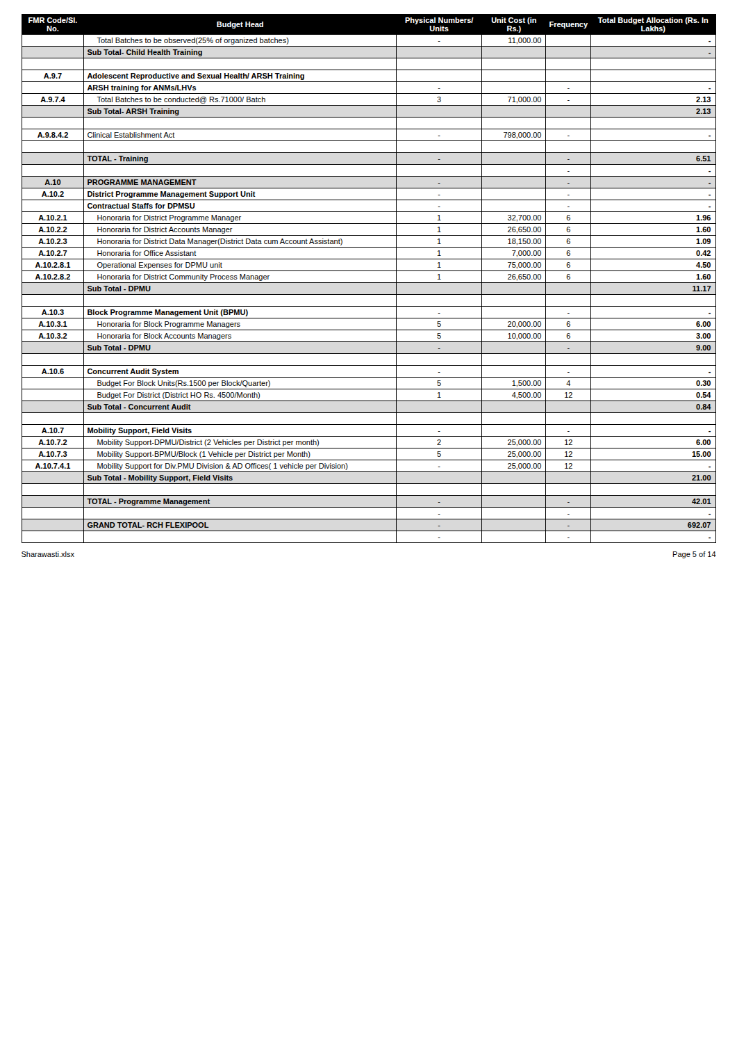| FMR Code/Sl. No. | Budget Head | Physical Numbers/ Units | Unit Cost (in Rs.) | Frequency | Total Budget Allocation (Rs. In Lakhs) |
| --- | --- | --- | --- | --- | --- |
| | Total Batches to be observed(25% of organized batches) | - | 11,000.00 | | - |
| | Sub Total- Child Health Training | | | | - |
| A.9.7 | Adolescent Reproductive and Sexual Health/ ARSH Training | | | | |
| | ARSH training for ANMs/LHVs | - | | - | - |
| A.9.7.4 | Total Batches to be conducted@ Rs.71000/ Batch | 3 | 71,000.00 | - | 2.13 |
| | Sub Total- ARSH Training | | | | 2.13 |
| A.9.8.4.2 | Clinical Establishment Act | - | 798,000.00 | - | - |
| | TOTAL - Training | - | | - | 6.51 |
| | | | | - | - |
| A.10 | PROGRAMME MANAGEMENT | - | | - | - |
| A.10.2 | District Programme Management Support Unit | - | | - | - |
| | Contractual Staffs for DPMSU | - | | - | - |
| A.10.2.1 | Honoraria for District Programme Manager | 1 | 32,700.00 | 6 | 1.96 |
| A.10.2.2 | Honoraria for District Accounts Manager | 1 | 26,650.00 | 6 | 1.60 |
| A.10.2.3 | Honoraria for District Data Manager(District Data cum Account Assistant) | 1 | 18,150.00 | 6 | 1.09 |
| A.10.2.7 | Honoraria for Office Assistant | 1 | 7,000.00 | 6 | 0.42 |
| A.10.2.8.1 | Operational Expenses for DPMU unit | 1 | 75,000.00 | 6 | 4.50 |
| A.10.2.8.2 | Honoraria for District Community Process Manager | 1 | 26,650.00 | 6 | 1.60 |
| | Sub Total - DPMU | | | | 11.17 |
| A.10.3 | Block Programme Management Unit (BPMU) | - | | - | - |
| A.10.3.1 | Honoraria for Block Programme Managers | 5 | 20,000.00 | 6 | 6.00 |
| A.10.3.2 | Honoraria for Block Accounts Managers | 5 | 10,000.00 | 6 | 3.00 |
| | Sub Total - DPMU | - | | - | 9.00 |
| A.10.6 | Concurrent Audit System | - | | - | - |
| | Budget For Block Units(Rs.1500 per Block/Quarter) | 5 | 1,500.00 | 4 | 0.30 |
| | Budget For District (District HO Rs. 4500/Month) | 1 | 4,500.00 | 12 | 0.54 |
| | Sub Total - Concurrent Audit | | | | 0.84 |
| A.10.7 | Mobility Support, Field Visits | - | | - | - |
| A.10.7.2 | Mobility Support-DPMU/District (2 Vehicles per District per month) | 2 | 25,000.00 | 12 | 6.00 |
| A.10.7.3 | Mobility Support-BPMU/Block (1 Vehicle per District per Month) | 5 | 25,000.00 | 12 | 15.00 |
| A.10.7.4.1 | Mobility Support for Div.PMU Division & AD Offices( 1 vehicle per Division) | - | 25,000.00 | 12 | - |
| | Sub Total - Mobility Support, Field Visits | | | | 21.00 |
| | TOTAL - Programme Management | - | | - | 42.01 |
| | | - | | - | - |
| | GRAND TOTAL- RCH FLEXIPOOL | - | | - | 692.07 |
| | | - | | - | - |
Sharawasti.xlsx
Page 5 of 14